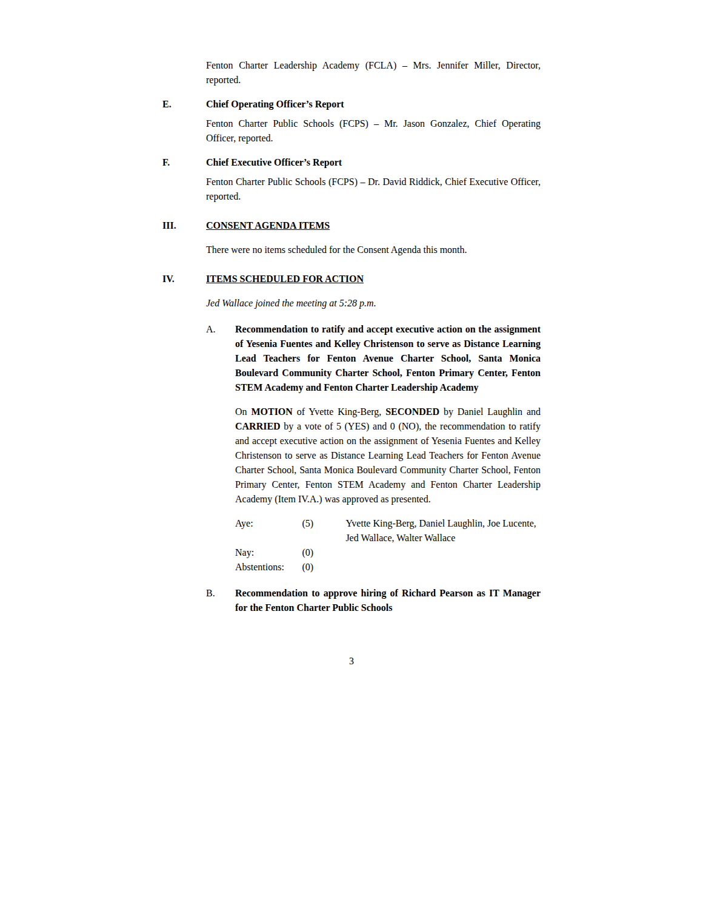Fenton Charter Leadership Academy (FCLA) – Mrs. Jennifer Miller, Director, reported.
E.
Chief Operating Officer’s Report
Fenton Charter Public Schools (FCPS) – Mr. Jason Gonzalez, Chief Operating Officer, reported.
F.
Chief Executive Officer’s Report
Fenton Charter Public Schools (FCPS) – Dr. David Riddick, Chief Executive Officer, reported.
III.
CONSENT AGENDA ITEMS
There were no items scheduled for the Consent Agenda this month.
IV.
ITEMS SCHEDULED FOR ACTION
Jed Wallace joined the meeting at 5:28 p.m.
A.
Recommendation to ratify and accept executive action on the assignment of Yesenia Fuentes and Kelley Christenson to serve as Distance Learning Lead Teachers for Fenton Avenue Charter School, Santa Monica Boulevard Community Charter School, Fenton Primary Center, Fenton STEM Academy and Fenton Charter Leadership Academy
On MOTION of Yvette King-Berg, SECONDED by Daniel Laughlin and CARRIED by a vote of 5 (YES) and 0 (NO), the recommendation to ratify and accept executive action on the assignment of Yesenia Fuentes and Kelley Christenson to serve as Distance Learning Lead Teachers for Fenton Avenue Charter School, Santa Monica Boulevard Community Charter School, Fenton Primary Center, Fenton STEM Academy and Fenton Charter Leadership Academy (Item IV.A.) was approved as presented.
| Aye: | (5) | Yvette King-Berg, Daniel Laughlin, Joe Lucente, Jed Wallace, Walter Wallace |
| Nay: | (0) | |
| Abstentions: | (0) | |
B.
Recommendation to approve hiring of Richard Pearson as IT Manager for the Fenton Charter Public Schools
3